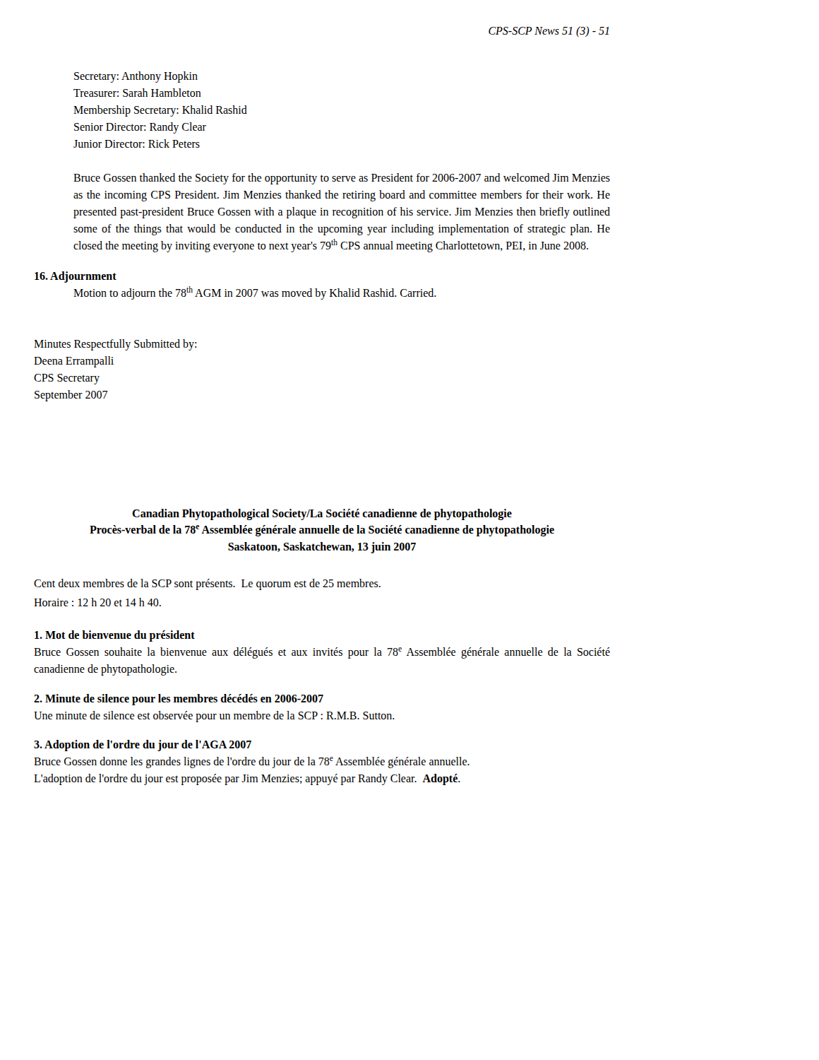CPS-SCP News 51 (3) - 51
Secretary: Anthony Hopkin
Treasurer: Sarah Hambleton
Membership Secretary: Khalid Rashid
Senior Director: Randy Clear
Junior Director: Rick Peters
Bruce Gossen thanked the Society for the opportunity to serve as President for 2006-2007 and welcomed Jim Menzies as the incoming CPS President. Jim Menzies thanked the retiring board and committee members for their work. He presented past-president Bruce Gossen with a plaque in recognition of his service. Jim Menzies then briefly outlined some of the things that would be conducted in the upcoming year including implementation of strategic plan. He closed the meeting by inviting everyone to next year's 79th CPS annual meeting Charlottetown, PEI, in June 2008.
16. Adjournment
Motion to adjourn the 78th AGM in 2007 was moved by Khalid Rashid. Carried.
Minutes Respectfully Submitted by:
Deena Errampalli
CPS Secretary
September 2007
Canadian Phytopathological Society/La Société canadienne de phytopathologie
Procès-verbal de la 78e Assemblée générale annuelle de la Société canadienne de phytopathologie
Saskatoon, Saskatchewan, 13 juin 2007
Cent deux membres de la SCP sont présents. Le quorum est de 25 membres.
Horaire : 12 h 20 et 14 h 40.
1. Mot de bienvenue du président
Bruce Gossen souhaite la bienvenue aux délégués et aux invités pour la 78e Assemblée générale annuelle de la Société canadienne de phytopathologie.
2. Minute de silence pour les membres décédés en 2006-2007
Une minute de silence est observée pour un membre de la SCP : R.M.B. Sutton.
3. Adoption de l'ordre du jour de l'AGA 2007
Bruce Gossen donne les grandes lignes de l'ordre du jour de la 78e Assemblée générale annuelle.
L'adoption de l'ordre du jour est proposée par Jim Menzies; appuyé par Randy Clear. Adopté.